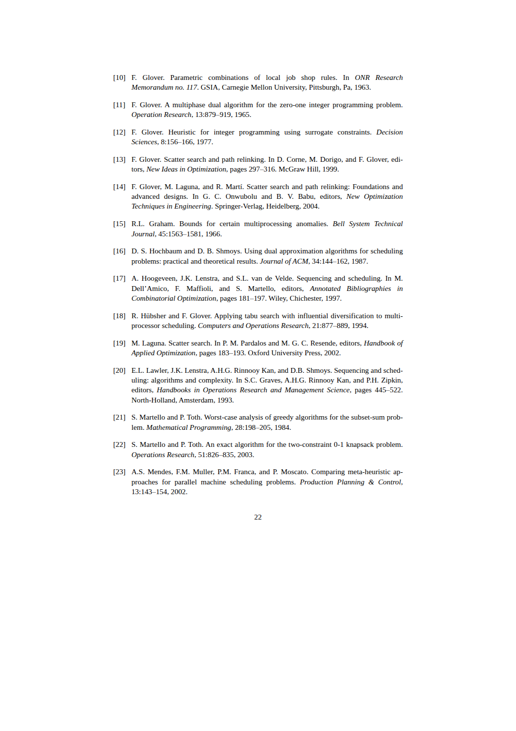[10] F. Glover. Parametric combinations of local job shop rules. In ONR Research Memorandum no. 117. GSIA, Carnegie Mellon University, Pittsburgh, Pa, 1963.
[11] F. Glover. A multiphase dual algorithm for the zero-one integer programming problem. Operation Research, 13:879–919, 1965.
[12] F. Glover. Heuristic for integer programming using surrogate constraints. Decision Sciences, 8:156–166, 1977.
[13] F. Glover. Scatter search and path relinking. In D. Corne, M. Dorigo, and F. Glover, editors, New Ideas in Optimization, pages 297–316. McGraw Hill, 1999.
[14] F. Glover, M. Laguna, and R. Martí. Scatter search and path relinking: Foundations and advanced designs. In G. C. Onwubolu and B. V. Babu, editors, New Optimization Techniques in Engineering. Springer-Verlag, Heidelberg, 2004.
[15] R.L. Graham. Bounds for certain multiprocessing anomalies. Bell System Technical Journal, 45:1563–1581, 1966.
[16] D. S. Hochbaum and D. B. Shmoys. Using dual approximation algorithms for scheduling problems: practical and theoretical results. Journal of ACM, 34:144–162, 1987.
[17] A. Hoogeveen, J.K. Lenstra, and S.L. van de Velde. Sequencing and scheduling. In M. Dell’Amico, F. Maffioli, and S. Martello, editors, Annotated Bibliographies in Combinatorial Optimization, pages 181–197. Wiley, Chichester, 1997.
[18] R. Hübsher and F. Glover. Applying tabu search with influential diversification to multiprocessor scheduling. Computers and Operations Research, 21:877–889, 1994.
[19] M. Laguna. Scatter search. In P. M. Pardalos and M. G. C. Resende, editors, Handbook of Applied Optimization, pages 183–193. Oxford University Press, 2002.
[20] E.L. Lawler, J.K. Lenstra, A.H.G. Rinnooy Kan, and D.B. Shmoys. Sequencing and scheduling: algorithms and complexity. In S.C. Graves, A.H.G. Rinnooy Kan, and P.H. Zipkin, editors, Handbooks in Operations Research and Management Science, pages 445–522. North-Holland, Amsterdam, 1993.
[21] S. Martello and P. Toth. Worst-case analysis of greedy algorithms for the subset-sum problem. Mathematical Programming, 28:198–205, 1984.
[22] S. Martello and P. Toth. An exact algorithm for the two-constraint 0-1 knapsack problem. Operations Research, 51:826–835, 2003.
[23] A.S. Mendes, F.M. Muller, P.M. Franca, and P. Moscato. Comparing meta-heuristic approaches for parallel machine scheduling problems. Production Planning & Control, 13:143–154, 2002.
22